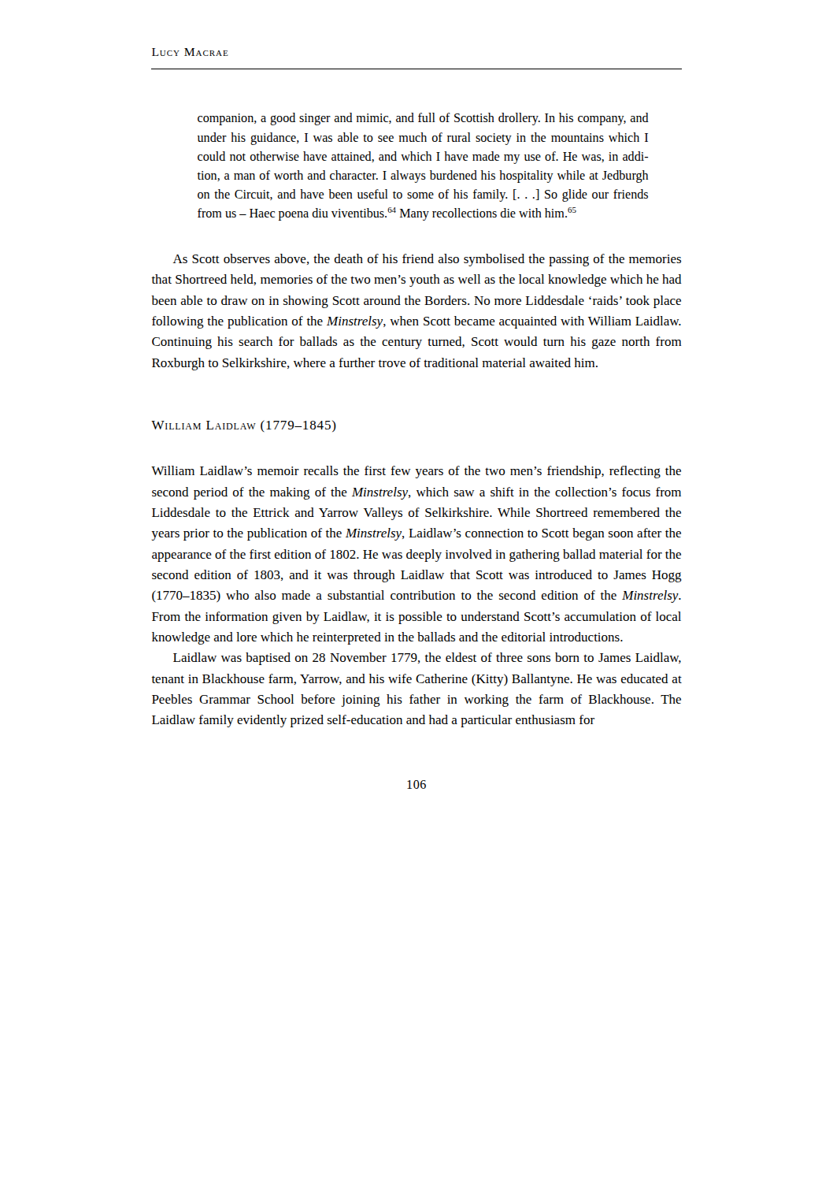Lucy Macrae
companion, a good singer and mimic, and full of Scottish drollery. In his company, and under his guidance, I was able to see much of rural society in the mountains which I could not otherwise have attained, and which I have made my use of. He was, in addition, a man of worth and character. I always burdened his hospitality while at Jedburgh on the Circuit, and have been useful to some of his family. [. . .] So glide our friends from us – Haec poena diu viventibus.64 Many recollections die with him.65
As Scott observes above, the death of his friend also symbolised the passing of the memories that Shortreed held, memories of the two men’s youth as well as the local knowledge which he had been able to draw on in showing Scott around the Borders. No more Liddesdale ‘raids’ took place following the publication of the Minstrelsy, when Scott became acquainted with William Laidlaw. Continuing his search for ballads as the century turned, Scott would turn his gaze north from Roxburgh to Selkirkshire, where a further trove of traditional material awaited him.
William Laidlaw (1779–1845)
William Laidlaw’s memoir recalls the first few years of the two men’s friendship, reflecting the second period of the making of the Minstrelsy, which saw a shift in the collection’s focus from Liddesdale to the Ettrick and Yarrow Valleys of Selkirkshire. While Shortreed remembered the years prior to the publication of the Minstrelsy, Laidlaw’s connection to Scott began soon after the appearance of the first edition of 1802. He was deeply involved in gathering ballad material for the second edition of 1803, and it was through Laidlaw that Scott was introduced to James Hogg (1770–1835) who also made a substantial contribution to the second edition of the Minstrelsy. From the information given by Laidlaw, it is possible to understand Scott’s accumulation of local knowledge and lore which he reinterpreted in the ballads and the editorial introductions.
Laidlaw was baptised on 28 November 1779, the eldest of three sons born to James Laidlaw, tenant in Blackhouse farm, Yarrow, and his wife Catherine (Kitty) Ballantyne. He was educated at Peebles Grammar School before joining his father in working the farm of Blackhouse. The Laidlaw family evidently prized self-education and had a particular enthusiasm for
106